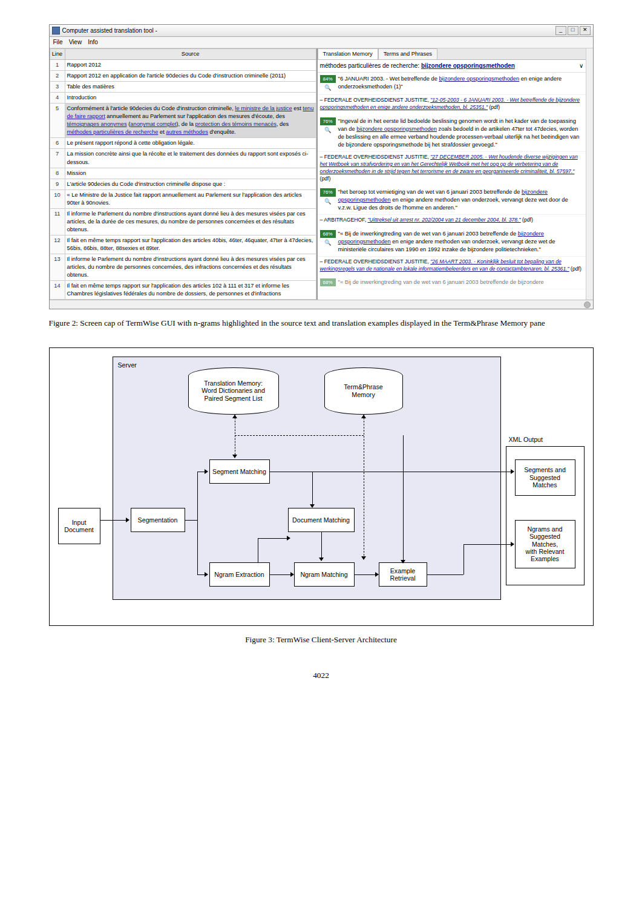Computer assisted translation tool -
_□✕
File View Info
| Line | Source |
| --- | --- |
| 1 | Rapport 2012 |
| 2 | Rapport 2012 en application de l'article 90decies du Code d'instruction criminelle (2011) |
| 3 | Table des matières |
| 4 | Introduction |
| 5 | Conformément à l'article 90decies du Code d'instruction criminelle, le ministre de la justice est tenu de faire rapport annuellement au Parlement sur l'application des mesures d'écoute, des témoignages anonymes ( anonymat complet ), de la protection des témoins menacés , des méthodes particulières de recherche et autres méthodes d'enquête. |
| 6 | Le présent rapport répond à cette obligation légale. |
| 7 | La mission concrète ainsi que la récolte et le traitement des données du rapport sont exposés ci-dessous. |
| 8 | Mission |
| 9 | L'article 90decies du Code d'instruction criminelle dispose que : |
| 10 | « Le Ministre de la Justice fait rapport annuellement au Parlement sur l'application des articles 90ter à 90novies. |
| 11 | Il informe le Parlement du nombre d'instructions ayant donné lieu à des mesures visées par ces articles, de la durée de ces mesures, du nombre de personnes concernées et des résultats obtenus. |
| 12 | Il fait en même temps rapport sur l'application des articles 40bis, 46ter, 46quater, 47ter à 47decies, 56bis, 86bis, 88ter, 88sexies et 89ter. |
| 13 | Il informe le Parlement du nombre d'instructions ayant donné lieu à des mesures visées par ces articles, du nombre de personnes concernées, des infractions concernées et des résultats obtenus. |
| 14 | Il fait en même temps rapport sur l'application des articles 102 à 111 et 317 et informe les Chambres législatives fédérales du nombre de dossiers, de personnes et d'infractions |
Translation Memory
Terms and Phrases
méthodes particulières de recherche: bijzondere opsporingsmethoden ∨
84%
🔍
"6 JANUARI 2003. - Wet betreffende de bijzondere opsporingsmethoden en enige andere onderzoeksmethoden (1)"
– FEDERALE OVERHEIDSDIENST JUSTITIE, "12-05-2003 - 6 JANUARI 2003. - Wet betreffende de bijzondere opsporingsmethoden en enige andere onderzoeksmethoden, bl. 25351." (pdf)
76%
🔍
"Ingeval de in het eerste lid bedoelde beslissing genomen wordt in het kader van de toepassing van de bijzondere opsporingsmethoden zoals bedoeld in de artikelen 47ter tot 47decies, worden de beslissing en alle ermee verband houdende processen-verbaal uiterlijk na het beëindigen van de bijzondere opsporingsmethode bij het strafdossier gevoegd."
– FEDERALE OVERHEIDSDIENST JUSTITIE, "27 DECEMBER 2005. - Wet houdende diverse wijzigingen van het Wetboek van strafvordering en van het Gerechtelijk Wetboek met het oog op de verbetering van de onderzoeksmethoden in de strijd tegen het terrorisme en de zware en georganiseerde criminaliteit, bl. 57597." (pdf)
76%
🔍
"het beroep tot vernietiging van de wet van 6 januari 2003 betreffende de bijzondere opsporingsmethoden en enige andere methoden van onderzoek, vervangt deze wet door de v.z.w. Ligue des droits de l'homme en anderen."
– ARBITRAGEHOF, "Uittreksel uit arrest nr. 202/2004 van 21 december 2004, bl. 378." (pdf)
68%
🔍
"« Bij de inwerkingtreding van de wet van 6 januari 2003 betreffende de bijzondere opsporingsmethoden en enige andere methoden van onderzoek, vervangt deze wet de ministeriële circulaires van 1990 en 1992 inzake de bijzondere politietechnieken."
– FEDERALE OVERHEIDSDIENST JUSTITIE, "26 MAART 2003. - Koninklijk besluit tot bepaling van de werkingsregels van de nationale en lokale informatiembeleerders en van de contactambtenaren, bl. 25361." (pdf)
68%
"« Bij de inwerkingtreding van de wet van 6 januari 2003 betreffende de bijzondere
Figure 2: Screen cap of TermWise GUI with n-grams highlighted in the source text and translation examples displayed in the Term&Phrase Memory pane
Server
Translation Memory:
Word Dictionaries and
Paired Segment List
Term&Phrase
Memory
Input
Document
Segmentation
Segment Matching
Document Matching
Ngram Extraction
Ngram Matching
Example
Retrieval
XML Output
Segments and
Suggested
Matches
Ngrams and
Suggested
Matches,
with Relevant
Examples
Figure 3: TermWise Client-Server Architecture
4022